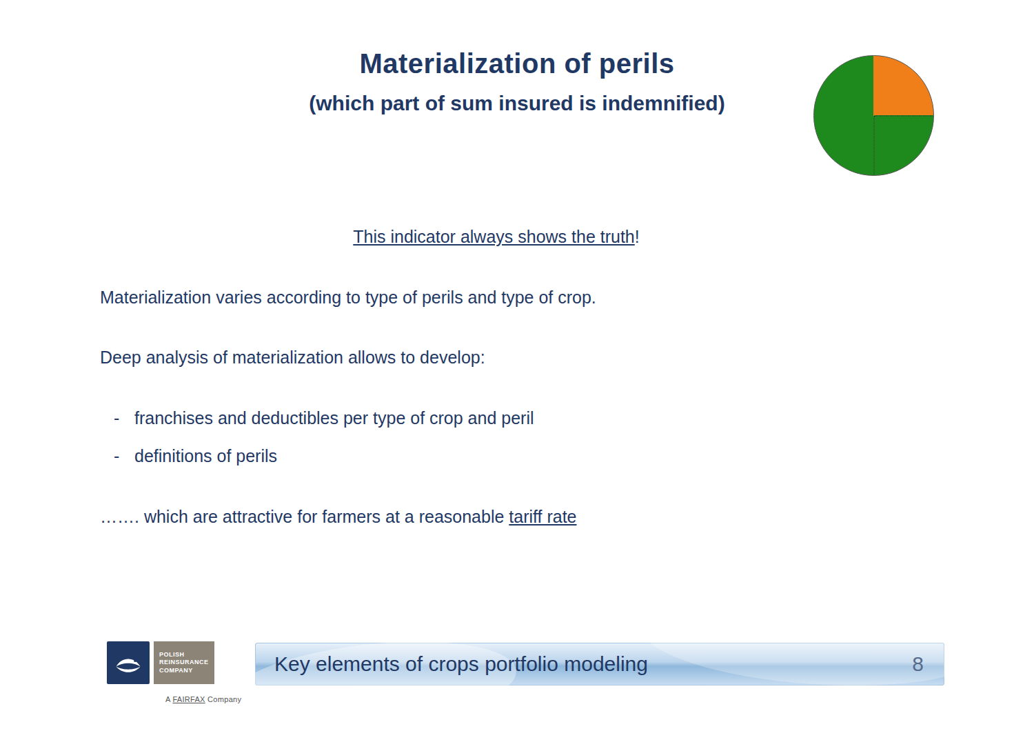Materialization of perils
(which part of sum insured is indemnified)
This indicator always shows the truth!
Materialization varies according to type of perils and type of crop.
Deep analysis of materialization allows to develop:
franchises and deductibles per type of crop and peril
definitions of perils
……. which are attractive for farmers at a reasonable tariff rate
Polish Reinsurance Company
A FAIRFAX Company
Key elements of crops portfolio modeling 8